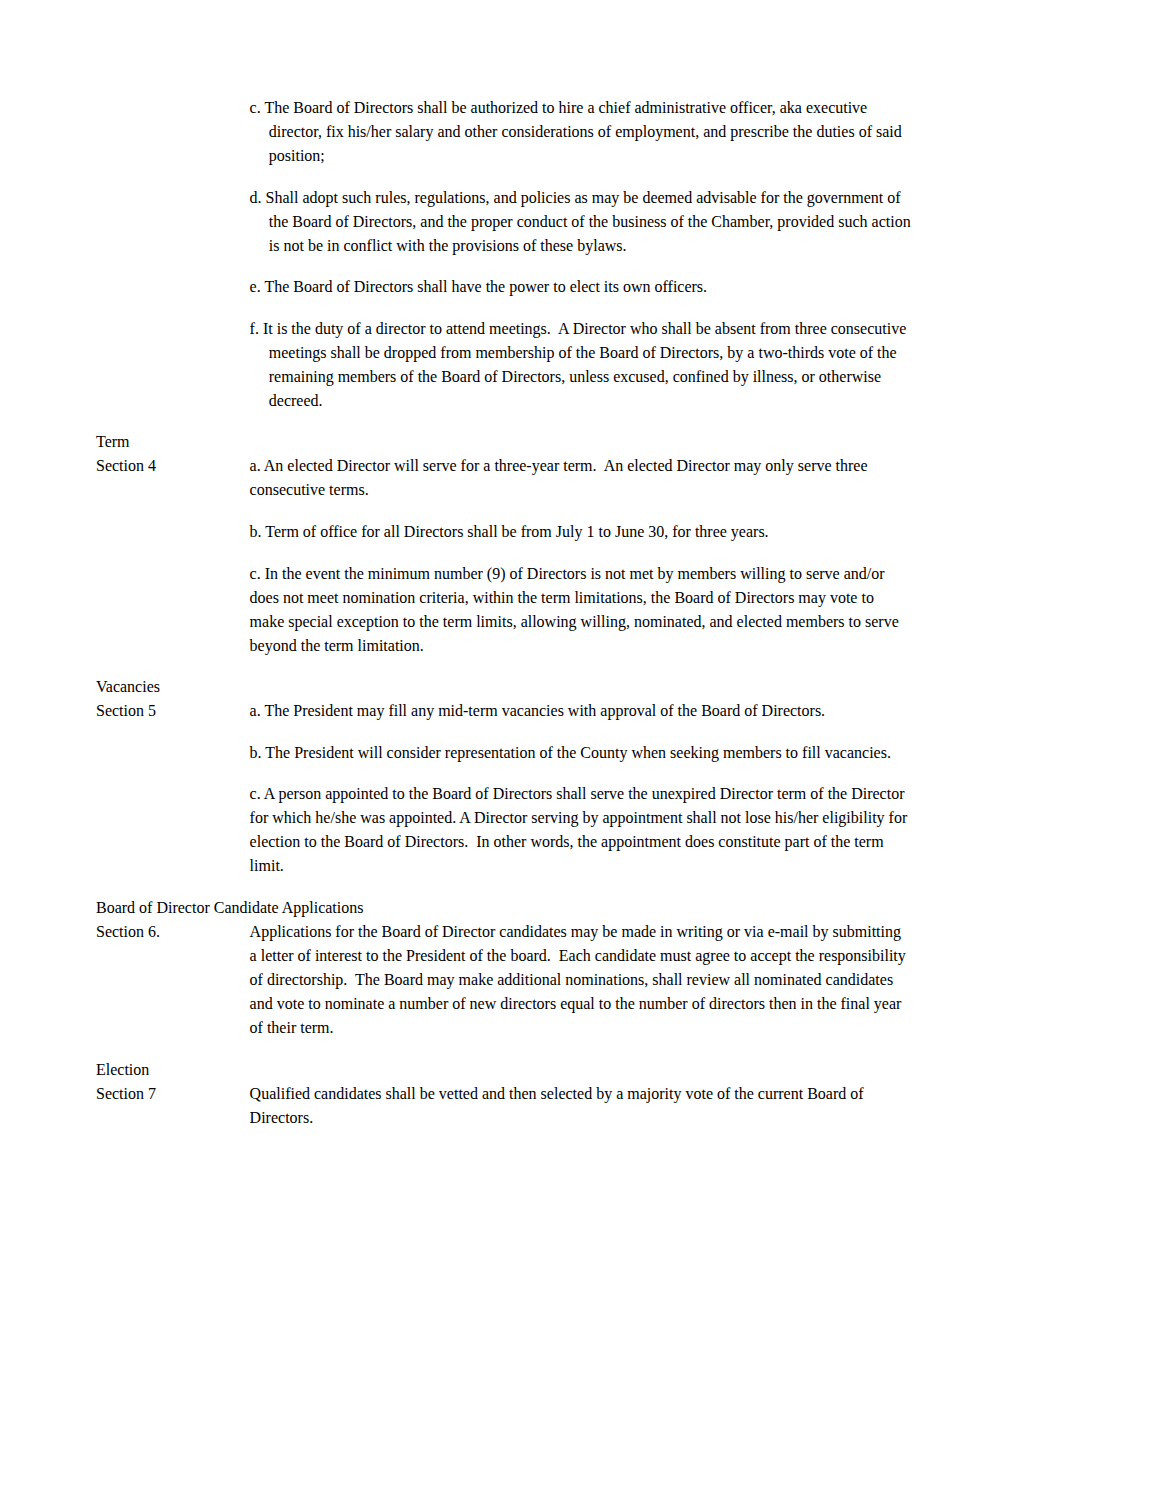c. The Board of Directors shall be authorized to hire a chief administrative officer, aka executive director, fix his/her salary and other considerations of employment, and prescribe the duties of said position;
d. Shall adopt such rules, regulations, and policies as may be deemed advisable for the government of the Board of Directors, and the proper conduct of the business of the Chamber, provided such action is not be in conflict with the provisions of these bylaws.
e. The Board of Directors shall have the power to elect its own officers.
f. It is the duty of a director to attend meetings. A Director who shall be absent from three consecutive meetings shall be dropped from membership of the Board of Directors, by a two-thirds vote of the remaining members of the Board of Directors, unless excused, confined by illness, or otherwise decreed.
Term
Section 4
a. An elected Director will serve for a three-year term. An elected Director may only serve three consecutive terms.
b. Term of office for all Directors shall be from July 1 to June 30, for three years.
c. In the event the minimum number (9) of Directors is not met by members willing to serve and/or does not meet nomination criteria, within the term limitations, the Board of Directors may vote to make special exception to the term limits, allowing willing, nominated, and elected members to serve beyond the term limitation.
Vacancies
Section 5
a. The President may fill any mid-term vacancies with approval of the Board of Directors.
b. The President will consider representation of the County when seeking members to fill vacancies.
c. A person appointed to the Board of Directors shall serve the unexpired Director term of the Director for which he/she was appointed. A Director serving by appointment shall not lose his/her eligibility for election to the Board of Directors. In other words, the appointment does constitute part of the term limit.
Board of Director Candidate Applications
Section 6.
Applications for the Board of Director candidates may be made in writing or via e-mail by submitting a letter of interest to the President of the board. Each candidate must agree to accept the responsibility of directorship. The Board may make additional nominations, shall review all nominated candidates and vote to nominate a number of new directors equal to the number of directors then in the final year of their term.
Election
Section 7
Qualified candidates shall be vetted and then selected by a majority vote of the current Board of Directors.